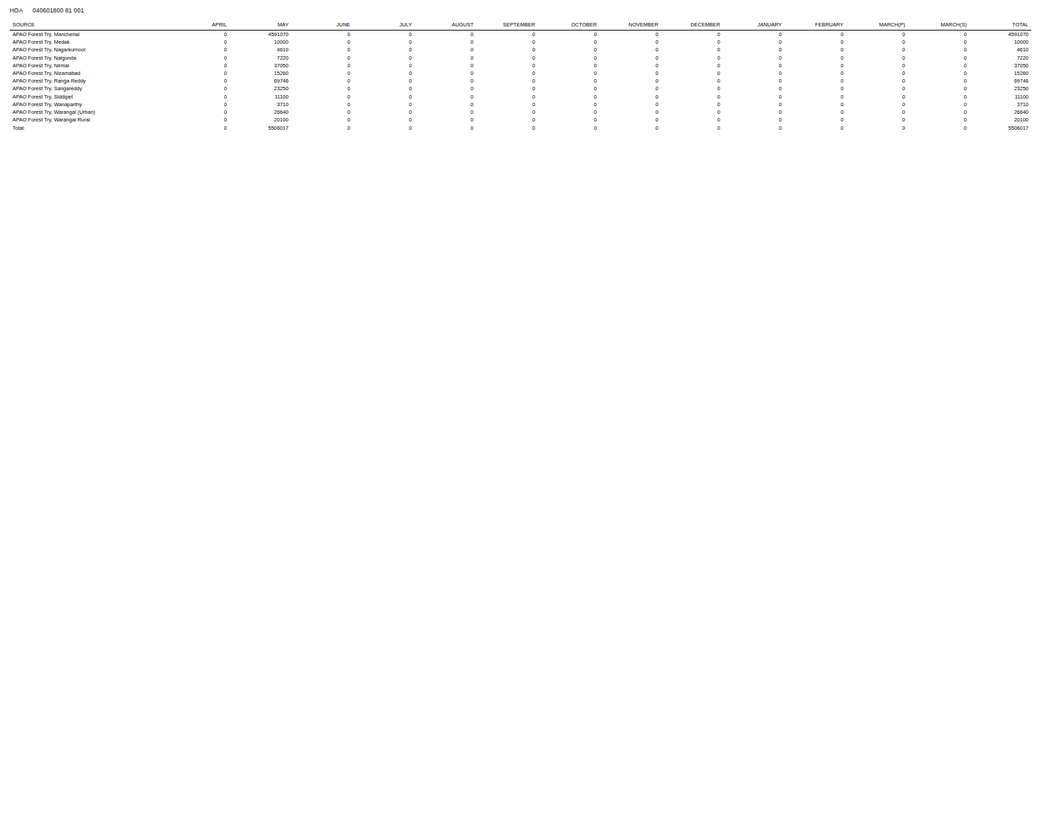HOA040601800 81 001
| SOURCE | APRIL | MAY | JUNE | JULY | AUGUST | SEPTEMBER | OCTOBER | NOVEMBER | DECEMBER | JANUARY | FEBRUARY | MARCH(P) | MARCH(S) | TOTAL |
| --- | --- | --- | --- | --- | --- | --- | --- | --- | --- | --- | --- | --- | --- | --- |
| APAO Forest Try, Mancherial | 0 | 4591070 | 0 | 0 | 0 | 0 | 0 | 0 | 0 | 0 | 0 | 0 | 0 | 4591070 |
| APAO Forest Try, Medak | 0 | 10000 | 0 | 0 | 0 | 0 | 0 | 0 | 0 | 0 | 0 | 0 | 0 | 10000 |
| APAO Forest Try, Nagarkurnool | 0 | 4610 | 0 | 0 | 0 | 0 | 0 | 0 | 0 | 0 | 0 | 0 | 0 | 4610 |
| APAO Forest Try, Nalgonda | 0 | 7220 | 0 | 0 | 0 | 0 | 0 | 0 | 0 | 0 | 0 | 0 | 0 | 7220 |
| APAO Forest Try, Nirmal | 0 | 37050 | 0 | 0 | 0 | 0 | 0 | 0 | 0 | 0 | 0 | 0 | 0 | 37050 |
| APAO Forest Try, Nizamabad | 0 | 15260 | 0 | 0 | 0 | 0 | 0 | 0 | 0 | 0 | 0 | 0 | 0 | 15260 |
| APAO Forest Try, Ranga Reddy | 0 | 69746 | 0 | 0 | 0 | 0 | 0 | 0 | 0 | 0 | 0 | 0 | 0 | 69746 |
| APAO Forest Try, Sangareddy | 0 | 23250 | 0 | 0 | 0 | 0 | 0 | 0 | 0 | 0 | 0 | 0 | 0 | 23250 |
| APAO Forest Try, Siddipet | 0 | 11100 | 0 | 0 | 0 | 0 | 0 | 0 | 0 | 0 | 0 | 0 | 0 | 11100 |
| APAO Forest Try, Wanaparthy | 0 | 3710 | 0 | 0 | 0 | 0 | 0 | 0 | 0 | 0 | 0 | 0 | 0 | 3710 |
| APAO Forest Try, Warangal (Urban) | 0 | 26640 | 0 | 0 | 0 | 0 | 0 | 0 | 0 | 0 | 0 | 0 | 0 | 26640 |
| APAO Forest Try, Warangal Rural | 0 | 20100 | 0 | 0 | 0 | 0 | 0 | 0 | 0 | 0 | 0 | 0 | 0 | 20100 |
| Total: | 0 | 5506017 | 0 | 0 | 0 | 0 | 0 | 0 | 0 | 0 | 0 | 0 | 0 | 5506017 |